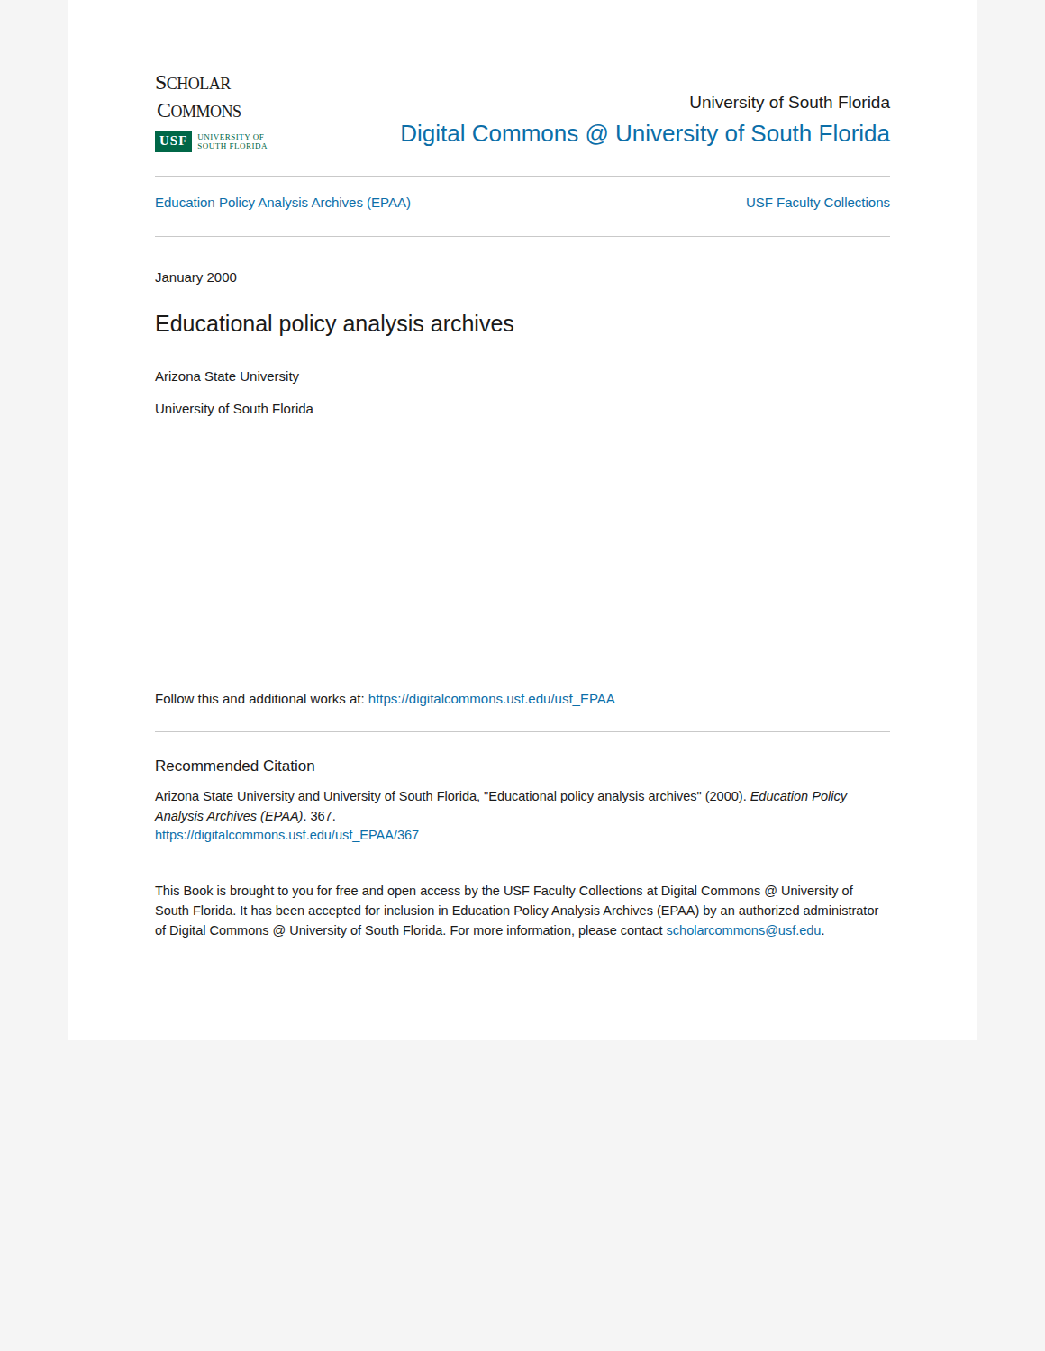Scholar Commons
USF UNIVERSITY OF
SOUTH FLORIDA
University of South Florida
Digital Commons @ University of South Florida
Education Policy Analysis Archives (EPAA) USF Faculty Collections
January 2000
Educational policy analysis archives
Arizona State University
University of South Florida
Follow this and additional works at: https://digitalcommons.usf.edu/usf_EPAA
Recommended Citation
Arizona State University and University of South Florida, "Educational policy analysis archives" (2000). Education Policy Analysis Archives (EPAA). 367.
https://digitalcommons.usf.edu/usf_EPAA/367
This Book is brought to you for free and open access by the USF Faculty Collections at Digital Commons @ University of South Florida. It has been accepted for inclusion in Education Policy Analysis Archives (EPAA) by an authorized administrator of Digital Commons @ University of South Florida. For more information, please contact scholarcommons@usf.edu.